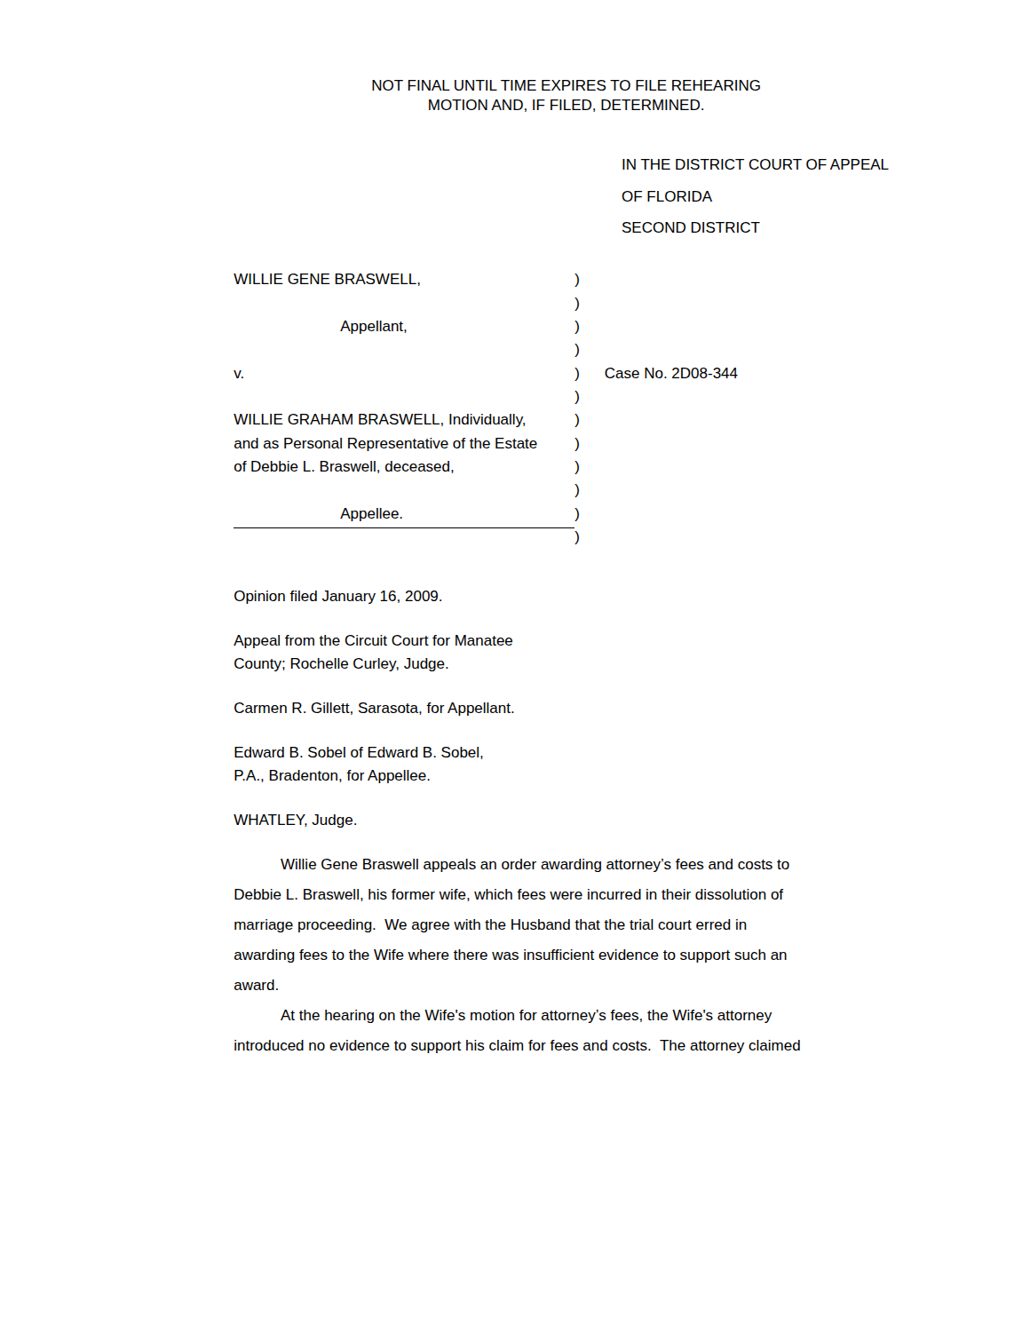NOT FINAL UNTIL TIME EXPIRES TO FILE REHEARING
MOTION AND, IF FILED, DETERMINED.
IN THE DISTRICT COURT OF APPEAL
OF FLORIDA
SECOND DISTRICT
| WILLIE GENE BRASWELL, | ) | |
| | ) | |
| Appellant, | ) | |
| | ) | |
| v. | ) | Case No. 2D08-344 |
| | ) | |
| WILLIE GRAHAM BRASWELL, Individually, | ) | |
| and as Personal Representative of the Estate | ) | |
| of Debbie L. Braswell, deceased, | ) | |
| | ) | |
| Appellee. | ) | |
| | ) | |
Opinion filed January 16, 2009.
Appeal from the Circuit Court for Manatee
County; Rochelle Curley, Judge.
Carmen R. Gillett, Sarasota, for Appellant.
Edward B. Sobel of Edward B. Sobel,
P.A., Bradenton, for Appellee.
WHATLEY, Judge.
Willie Gene Braswell appeals an order awarding attorney’s fees and costs to Debbie L. Braswell, his former wife, which fees were incurred in their dissolution of marriage proceeding. We agree with the Husband that the trial court erred in awarding fees to the Wife where there was insufficient evidence to support such an award.
At the hearing on the Wife's motion for attorney’s fees, the Wife's attorney introduced no evidence to support his claim for fees and costs. The attorney claimed